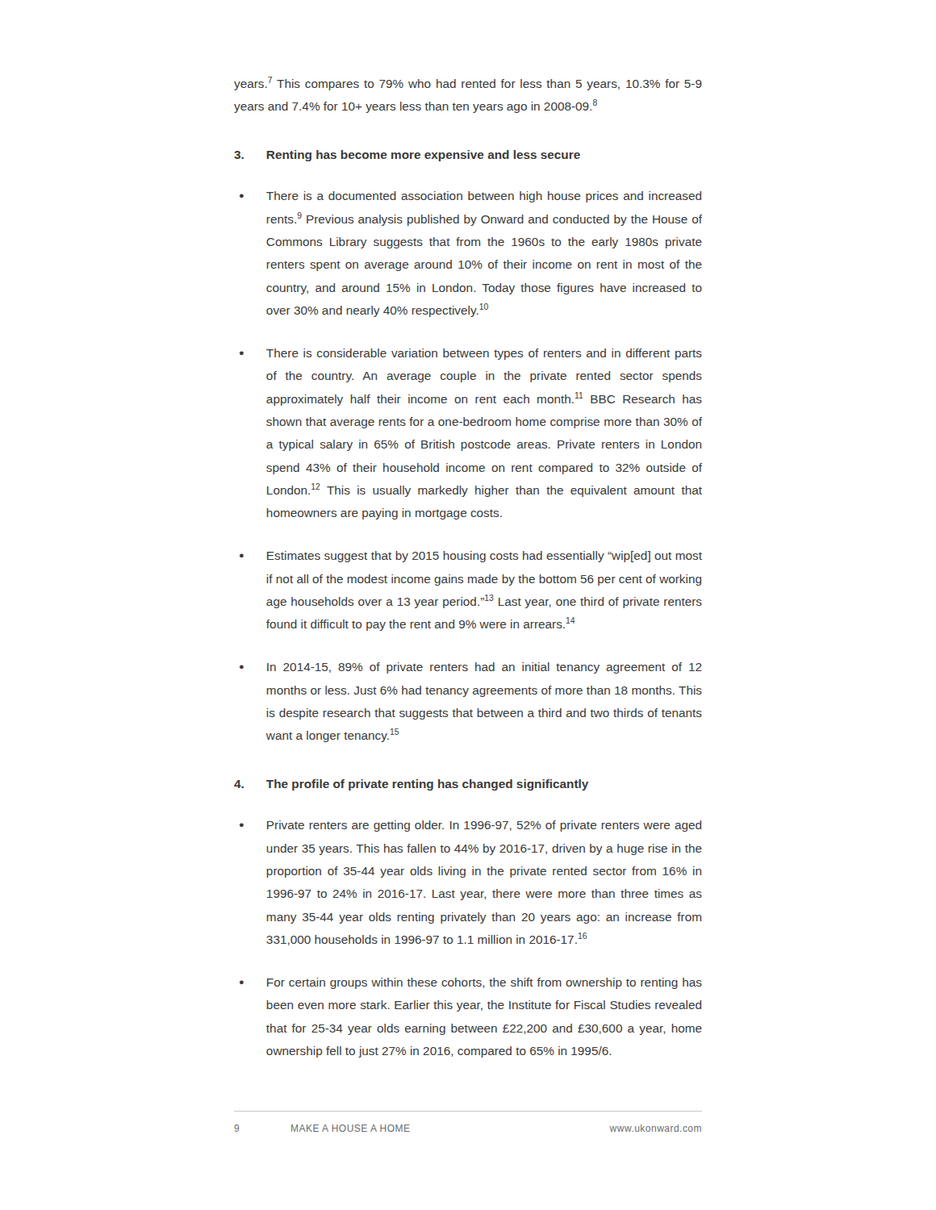years.7 This compares to 79% who had rented for less than 5 years, 10.3% for 5-9 years and 7.4% for 10+ years less than ten years ago in 2008-09.8
3. Renting has become more expensive and less secure
There is a documented association between high house prices and increased rents.9 Previous analysis published by Onward and conducted by the House of Commons Library suggests that from the 1960s to the early 1980s private renters spent on average around 10% of their income on rent in most of the country, and around 15% in London. Today those figures have increased to over 30% and nearly 40% respectively.10
There is considerable variation between types of renters and in different parts of the country. An average couple in the private rented sector spends approximately half their income on rent each month.11 BBC Research has shown that average rents for a one-bedroom home comprise more than 30% of a typical salary in 65% of British postcode areas. Private renters in London spend 43% of their household income on rent compared to 32% outside of London.12 This is usually markedly higher than the equivalent amount that homeowners are paying in mortgage costs.
Estimates suggest that by 2015 housing costs had essentially “wip[ed] out most if not all of the modest income gains made by the bottom 56 per cent of working age households over a 13 year period.”13 Last year, one third of private renters found it difficult to pay the rent and 9% were in arrears.14
In 2014-15, 89% of private renters had an initial tenancy agreement of 12 months or less. Just 6% had tenancy agreements of more than 18 months. This is despite research that suggests that between a third and two thirds of tenants want a longer tenancy.15
4. The profile of private renting has changed significantly
Private renters are getting older. In 1996-97, 52% of private renters were aged under 35 years. This has fallen to 44% by 2016-17, driven by a huge rise in the proportion of 35-44 year olds living in the private rented sector from 16% in 1996-97 to 24% in 2016-17. Last year, there were more than three times as many 35-44 year olds renting privately than 20 years ago: an increase from 331,000 households in 1996-97 to 1.1 million in 2016-17.16
For certain groups within these cohorts, the shift from ownership to renting has been even more stark. Earlier this year, the Institute for Fiscal Studies revealed that for 25-34 year olds earning between £22,200 and £30,600 a year, home ownership fell to just 27% in 2016, compared to 65% in 1995/6.
9 MAKE A HOUSE A HOME www.ukonward.com